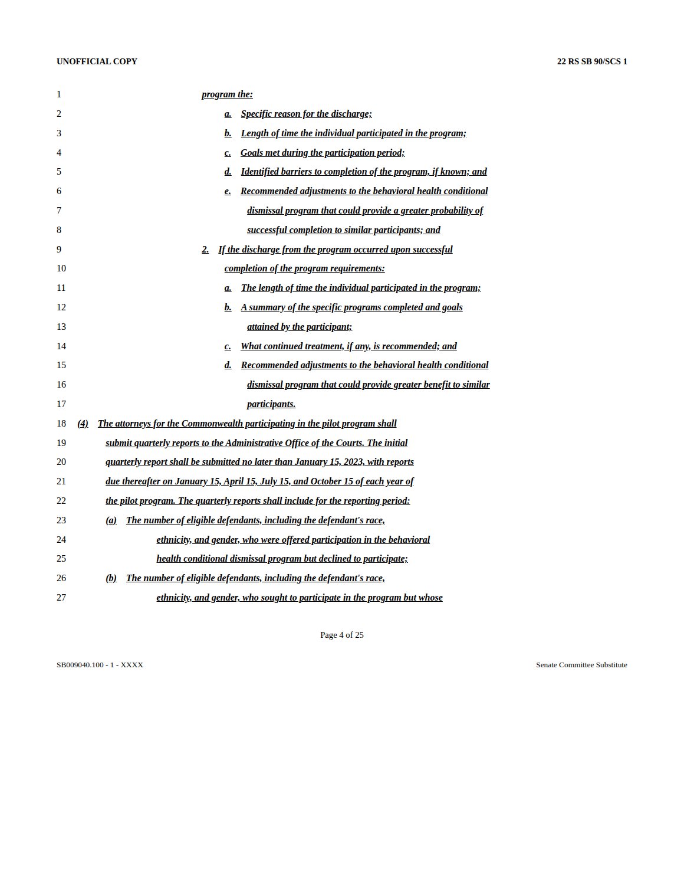UNOFFICIAL COPY 22 RS SB 90/SCS 1
| 1 | program the: |
| 2 | a. Specific reason for the discharge; |
| 3 | b. Length of time the individual participated in the program; |
| 4 | c. Goals met during the participation period; |
| 5 | d. Identified barriers to completion of the program, if known; and |
| 6 | e. Recommended adjustments to the behavioral health conditional |
| 7 | dismissal program that could provide a greater probability of |
| 8 | successful completion to similar participants; and |
| 9 | 2. If the discharge from the program occurred upon successful |
| 10 | completion of the program requirements: |
| 11 | a. The length of time the individual participated in the program; |
| 12 | b. A summary of the specific programs completed and goals |
| 13 | attained by the participant; |
| 14 | c. What continued treatment, if any, is recommended; and |
| 15 | d. Recommended adjustments to the behavioral health conditional |
| 16 | dismissal program that could provide greater benefit to similar |
| 17 | participants. |
| 18 | (4) The attorneys for the Commonwealth participating in the pilot program shall |
| 19 | submit quarterly reports to the Administrative Office of the Courts. The initial |
| 20 | quarterly report shall be submitted no later than January 15, 2023, with reports |
| 21 | due thereafter on January 15, April 15, July 15, and October 15 of each year of |
| 22 | the pilot program. The quarterly reports shall include for the reporting period: |
| 23 | (a) The number of eligible defendants, including the defendant's race, |
| 24 | ethnicity, and gender, who were offered participation in the behavioral |
| 25 | health conditional dismissal program but declined to participate; |
| 26 | (b) The number of eligible defendants, including the defendant's race, |
| 27 | ethnicity, and gender, who sought to participate in the program but whose |
Page 4 of 25
SB009040.100 - 1 - XXXX Senate Committee Substitute